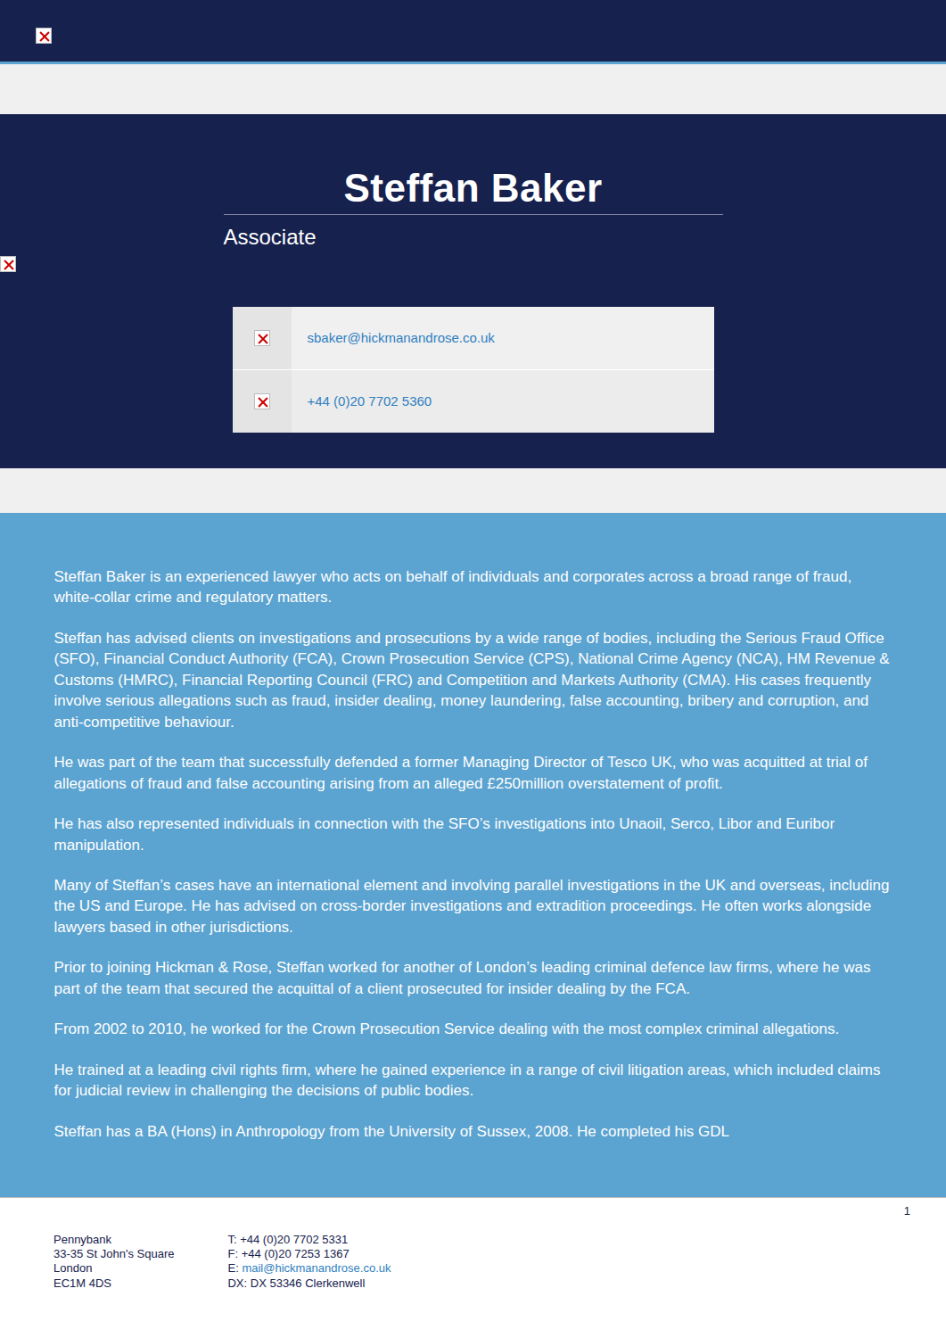Steffan Baker
Associate
sbaker@hickmanandrose.co.uk
+44 (0)20 7702 5360
Steffan Baker is an experienced lawyer who acts on behalf of individuals and corporates across a broad range of fraud, white-collar crime and regulatory matters.
Steffan has advised clients on investigations and prosecutions by a wide range of bodies, including the Serious Fraud Office (SFO), Financial Conduct Authority (FCA), Crown Prosecution Service (CPS), National Crime Agency (NCA), HM Revenue & Customs (HMRC), Financial Reporting Council (FRC) and Competition and Markets Authority (CMA). His cases frequently involve serious allegations such as fraud, insider dealing, money laundering, false accounting, bribery and corruption, and anti-competitive behaviour.
He was part of the team that successfully defended a former Managing Director of Tesco UK, who was acquitted at trial of allegations of fraud and false accounting arising from an alleged £250million overstatement of profit.
He has also represented individuals in connection with the SFO’s investigations into Unaoil, Serco, Libor and Euribor manipulation.
Many of Steffan’s cases have an international element and involving parallel investigations in the UK and overseas, including the US and Europe. He has advised on cross-border investigations and extradition proceedings. He often works alongside lawyers based in other jurisdictions.
Prior to joining Hickman & Rose, Steffan worked for another of London’s leading criminal defence law firms, where he was part of the team that secured the acquittal of a client prosecuted for insider dealing by the FCA.
From 2002 to 2010, he worked for the Crown Prosecution Service dealing with the most complex criminal allegations.
He trained at a leading civil rights firm, where he gained experience in a range of civil litigation areas, which included claims for judicial review in challenging the decisions of public bodies.
Steffan has a BA (Hons) in Anthropology from the University of Sussex, 2008. He completed his GDL
1
Pennybank
33-35 St John's Square
London
EC1M 4DS
T: +44 (0)20 7702 5331
F: +44 (0)20 7253 1367
E: mail@hickmanandrose.co.uk
DX: DX 53346 Clerkenwell